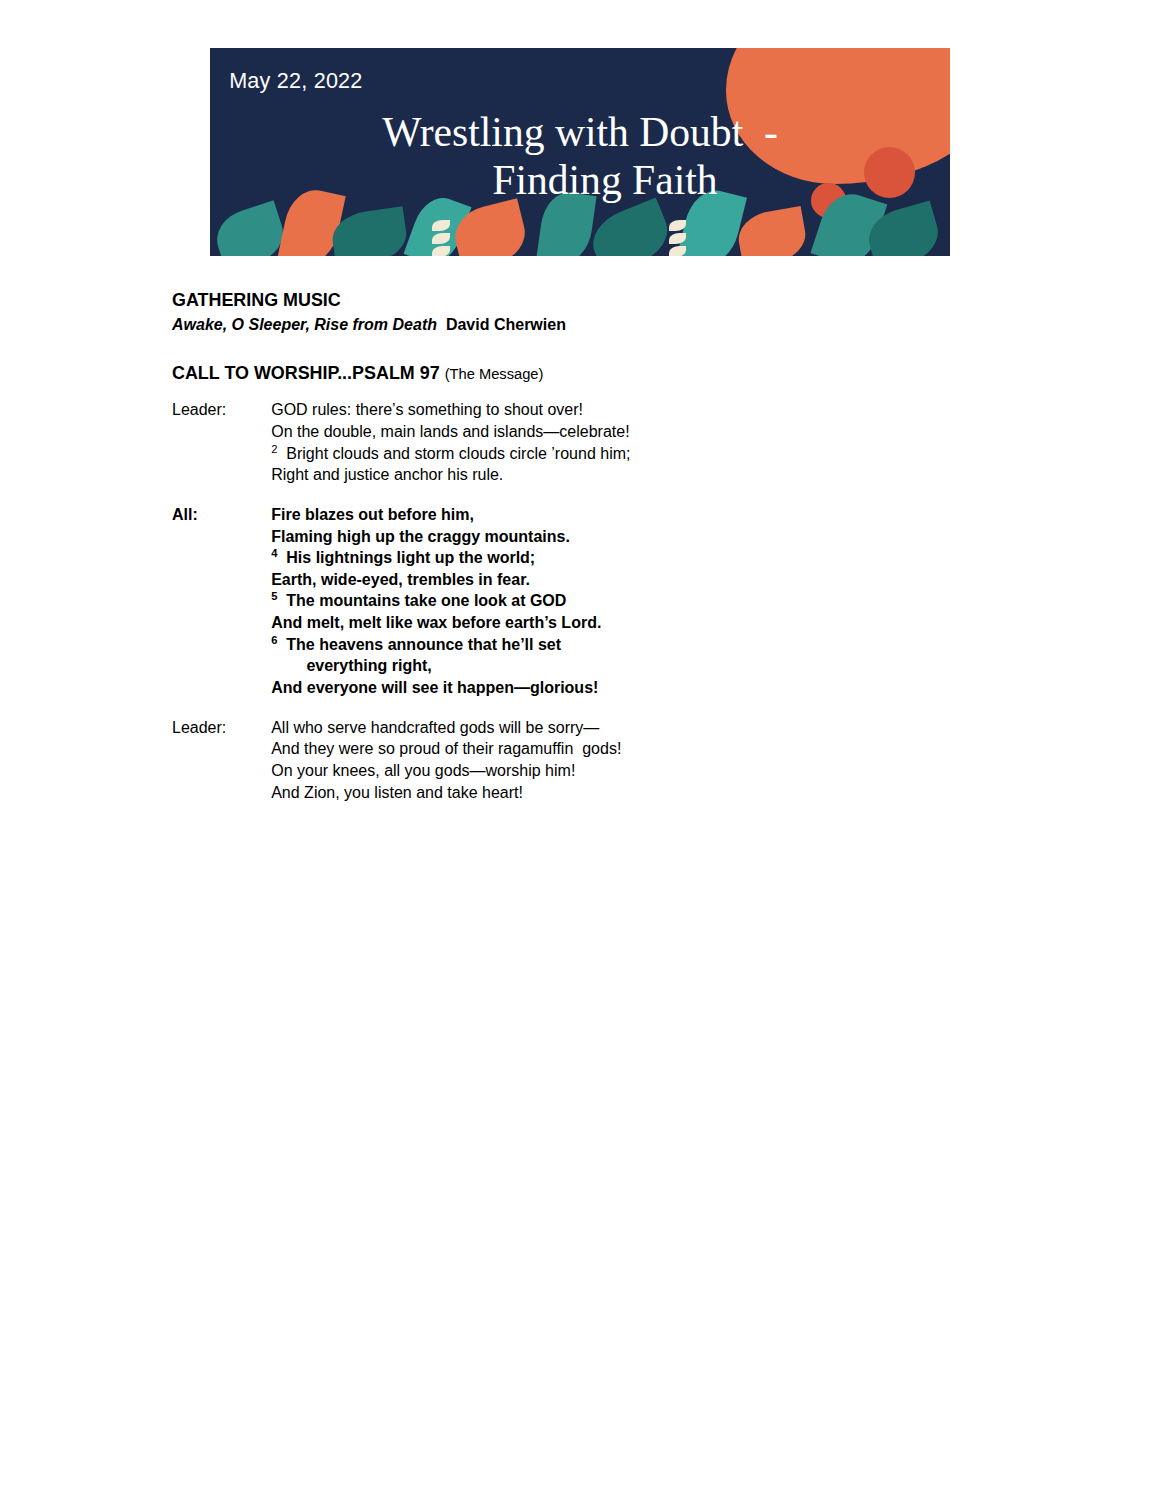May 22, 2022
Wrestling with Doubt -Finding Faith
GATHERING MUSIC
Awake, O Sleeper, Rise from Death David Cherwien
CALL TO WORSHIP...PSALM 97 (The Message)
| Leader: | GOD rules: there’s something to shout over! On the double, main lands and islands—celebrate! 2 Bright clouds and storm clouds circle ’round him; Right and justice anchor his rule. |
| All: | Fire blazes out before him, Flaming high up the craggy mountains. 4 His lightnings light up the world; Earth, wide-eyed, trembles in fear. 5 The mountains take one look at GOD And melt, melt like wax before earth’s Lord. 6 The heavens announce that he’ll set everything right, And everyone will see it happen—glorious! |
| Leader: | All who serve handcrafted gods will be sorry— And they were so proud of their ragamuffin gods! On your knees, all you gods—worship him! And Zion, you listen and take heart! |